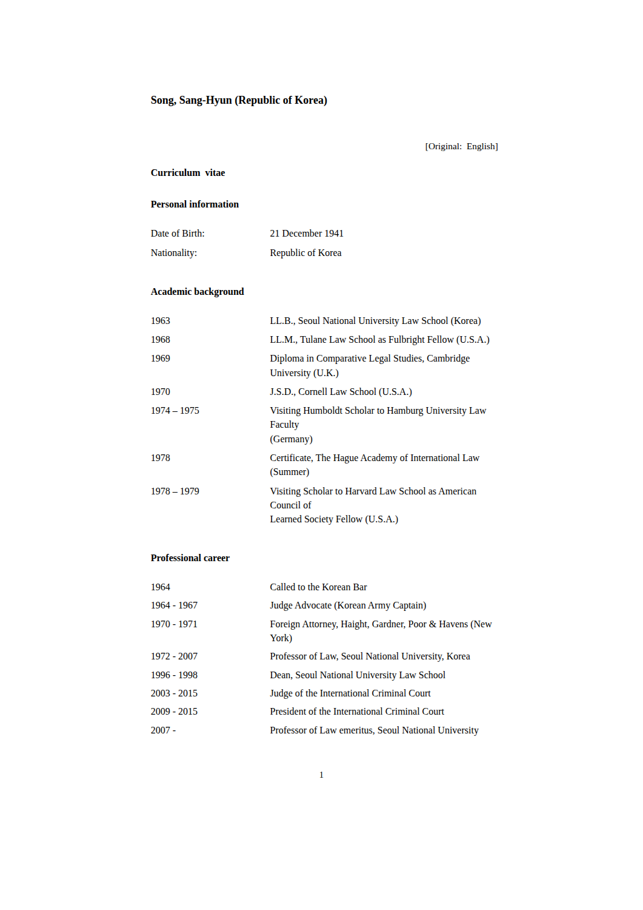Song, Sang-Hyun (Republic of Korea)
[Original: English]
Curriculum vitae
Personal information
| Date of Birth: | 21 December 1941 |
| Nationality: | Republic of Korea |
Academic background
| 1963 | LL.B., Seoul National University Law School (Korea) |
| 1968 | LL.M., Tulane Law School as Fulbright Fellow (U.S.A.) |
| 1969 | Diploma in Comparative Legal Studies, Cambridge University (U.K.) |
| 1970 | J.S.D., Cornell Law School (U.S.A.) |
| 1974 – 1975 | Visiting Humboldt Scholar to Hamburg University Law Faculty (Germany) |
| 1978 | Certificate, The Hague Academy of International Law (Summer) |
| 1978 – 1979 | Visiting Scholar to Harvard Law School as American Council of Learned Society Fellow (U.S.A.) |
Professional career
| 1964 | Called to the Korean Bar |
| 1964 - 1967 | Judge Advocate (Korean Army Captain) |
| 1970 - 1971 | Foreign Attorney, Haight, Gardner, Poor & Havens (New York) |
| 1972 - 2007 | Professor of Law, Seoul National University, Korea |
| 1996 - 1998 | Dean, Seoul National University Law School |
| 2003 - 2015 | Judge of the International Criminal Court |
| 2009 - 2015 | President of the International Criminal Court |
| 2007 - | Professor of Law emeritus, Seoul National University |
1